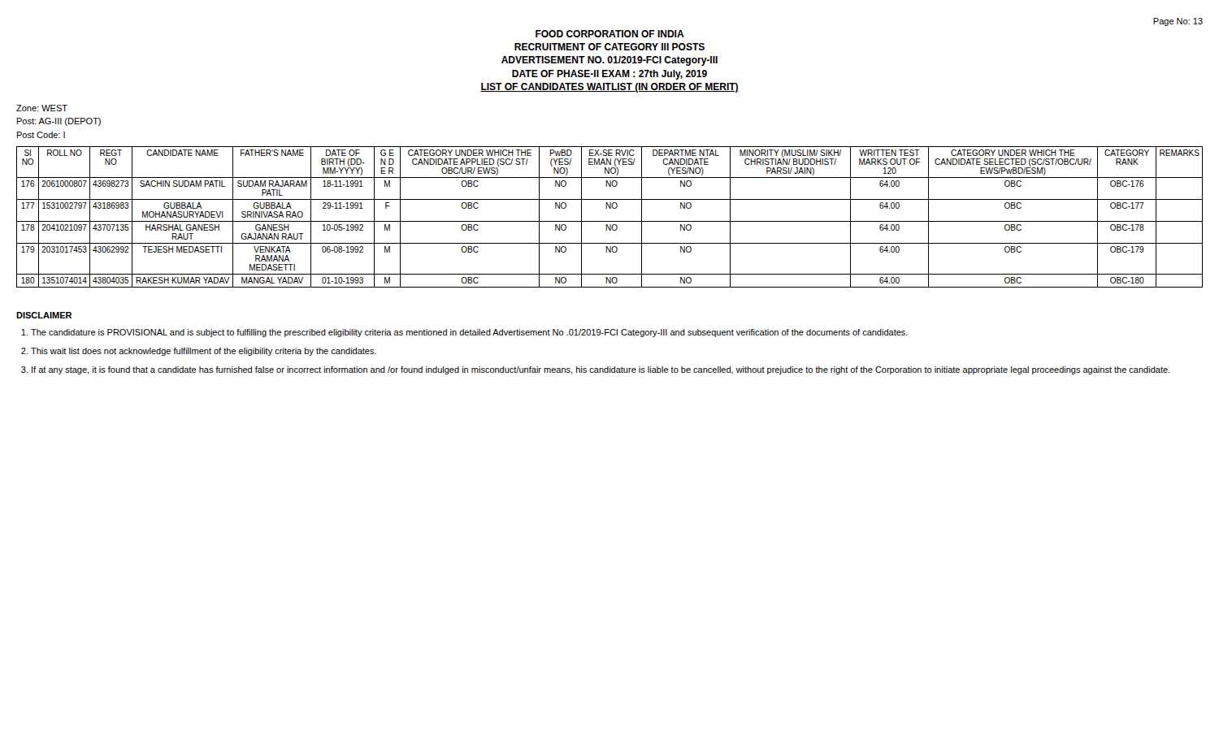Page No: 13
FOOD CORPORATION OF INDIA
RECRUITMENT OF CATEGORY III POSTS
ADVERTISEMENT NO. 01/2019-FCI Category-III
DATE OF PHASE-II EXAM : 27th July, 2019
LIST OF CANDIDATES WAITLIST (IN ORDER OF MERIT)
Zone: WEST
Post: AG-III (DEPOT)
Post Code: I
| SI NO | ROLL NO | REGT NO | CANDIDATE NAME | FATHER'S NAME | DATE OF BIRTH (DD-MM-YYYY) | G E N D E R | CATEGORY UNDER WHICH THE CANDIDATE APPLIED (SC/ ST/ OBC/UR/ EWS) | PwBD (YES/ NO) | EX-SE RVIC EMAN (YES/ NO) | DEPARTME NTAL CANDIDATE (YES/NO) | MINORITY (MUSLIM/ SIKH/ CHRISTIAN/ BUDDHIST/ PARSI/ JAIN) | WRITTEN TEST MARKS OUT OF 120 | CATEGORY UNDER WHICH THE CANDIDATE SELECTED (SC/ST/OBC/UR/ EWS/PwBD/ESM) | CATEGORY RANK | REMARKS |
| --- | --- | --- | --- | --- | --- | --- | --- | --- | --- | --- | --- | --- | --- | --- | --- |
| 176 | 2061000807 | 43698273 | SACHIN SUDAM PATIL | SUDAM RAJARAM PATIL | 18-11-1991 | M | OBC | NO | NO | NO | | 64.00 | OBC | OBC-176 | |
| 177 | 1531002797 | 43186983 | GUBBALA MOHANASURYADEVI | GUBBALA SRINIVASA RAO | 29-11-1991 | F | OBC | NO | NO | NO | | 64.00 | OBC | OBC-177 | |
| 178 | 2041021097 | 43707135 | HARSHAL GANESH RAUT | GANESH GAJANAN RAUT | 10-05-1992 | M | OBC | NO | NO | NO | | 64.00 | OBC | OBC-178 | |
| 179 | 2031017453 | 43062992 | TEJESH MEDASETTI | VENKATA RAMANA MEDASETTI | 06-08-1992 | M | OBC | NO | NO | NO | | 64.00 | OBC | OBC-179 | |
| 180 | 1351074014 | 43804035 | RAKESH KUMAR YADAV | MANGAL YADAV | 01-10-1993 | M | OBC | NO | NO | NO | | 64.00 | OBC | OBC-180 | |
DISCLAIMER
The candidature is PROVISIONAL and is subject to fulfilling the prescribed eligibility criteria as mentioned in detailed Advertisement No .01/2019-FCI Category-III and subsequent verification of the documents of candidates.
This wait list does not acknowledge fulfillment of the eligibility criteria by the candidates.
If at any stage, it is found that a candidate has furnished false or incorrect information and /or found indulged in misconduct/unfair means, his candidature is liable to be cancelled, without prejudice to the right of the Corporation to initiate appropriate legal proceedings against the candidate.